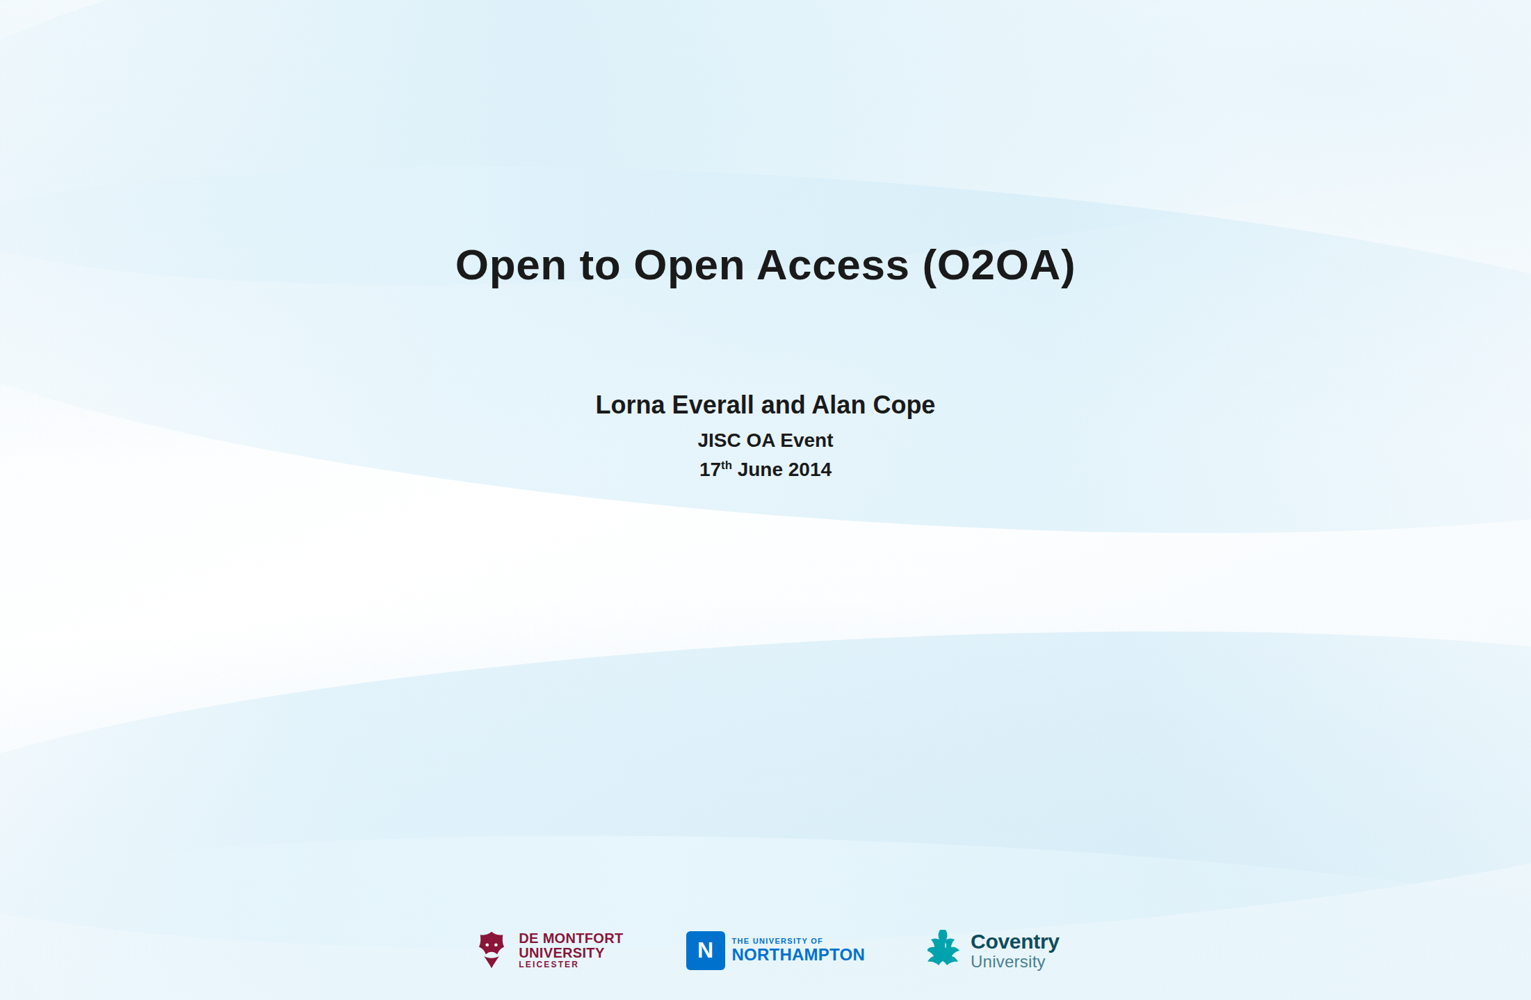Open to Open Access (O2OA)
Lorna Everall and Alan Cope
JISC OA Event
17th June 2014
De Montfort University Leicester
N The University of Northampton
Coventry University